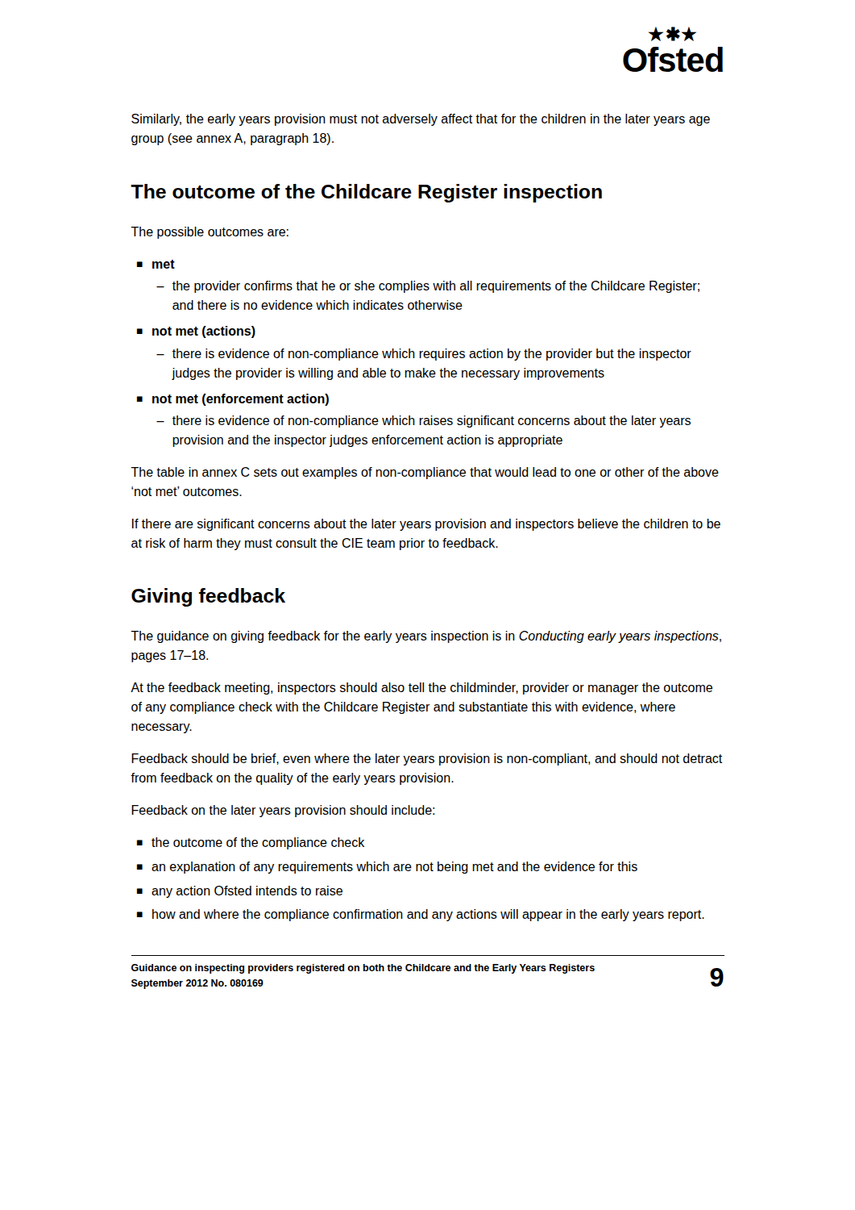★✱★
Ofsted
Similarly, the early years provision must not adversely affect that for the children in the later years age group (see annex A, paragraph 18).
The outcome of the Childcare Register inspection
The possible outcomes are:
met
the provider confirms that he or she complies with all requirements of the Childcare Register; and there is no evidence which indicates otherwise
not met (actions)
there is evidence of non-compliance which requires action by the provider but the inspector judges the provider is willing and able to make the necessary improvements
not met (enforcement action)
there is evidence of non-compliance which raises significant concerns about the later years provision and the inspector judges enforcement action is appropriate
The table in annex C sets out examples of non-compliance that would lead to one or other of the above ‘not met’ outcomes.
If there are significant concerns about the later years provision and inspectors believe the children to be at risk of harm they must consult the CIE team prior to feedback.
Giving feedback
The guidance on giving feedback for the early years inspection is in Conducting early years inspections, pages 17–18.
At the feedback meeting, inspectors should also tell the childminder, provider or manager the outcome of any compliance check with the Childcare Register and substantiate this with evidence, where necessary.
Feedback should be brief, even where the later years provision is non-compliant, and should not detract from feedback on the quality of the early years provision.
Feedback on the later years provision should include:
the outcome of the compliance check
an explanation of any requirements which are not being met and the evidence for this
any action Ofsted intends to raise
how and where the compliance confirmation and any actions will appear in the early years report.
Guidance on inspecting providers registered on both the Childcare and the Early Years Registers
September 2012 No. 080169
9